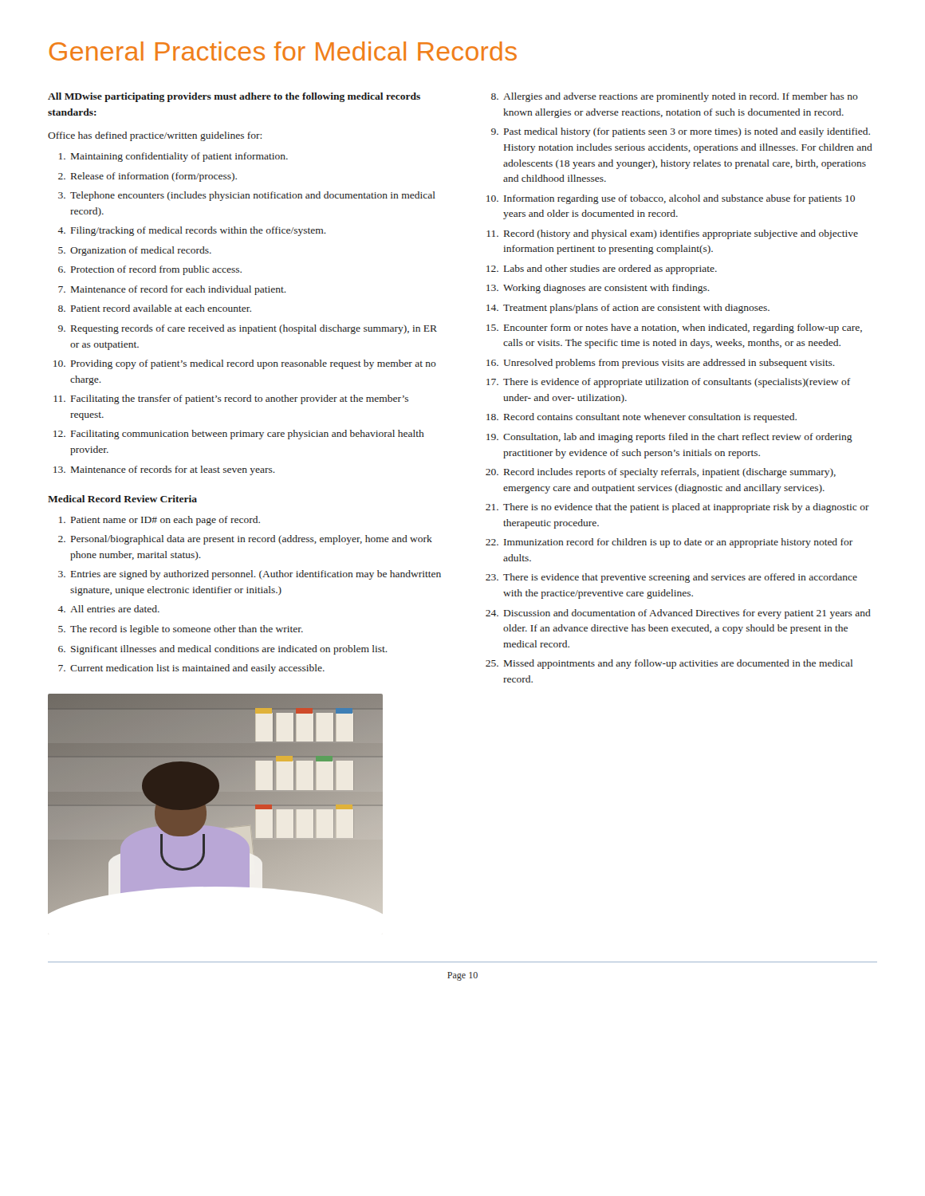General Practices for Medical Records
All MDwise participating providers must adhere to the following medical records standards:
Office has defined practice/written guidelines for:
Maintaining confidentiality of patient information.
Release of information (form/process).
Telephone encounters (includes physician notification and documentation in medical record).
Filing/tracking of medical records within the office/system.
Organization of medical records.
Protection of record from public access.
Maintenance of record for each individual patient.
Patient record available at each encounter.
Requesting records of care received as inpatient (hospital discharge summary), in ER or as outpatient.
Providing copy of patient’s medical record upon reasonable request by member at no charge.
Facilitating the transfer of patient’s record to another provider at the member’s request.
Facilitating communication between primary care physician and behavioral health provider.
Maintenance of records for at least seven years.
Medical Record Review Criteria
Patient name or ID# on each page of record.
Personal/biographical data are present in record (address, employer, home and work phone number, marital status).
Entries are signed by authorized personnel. (Author identification may be handwritten signature, unique electronic identifier or initials.)
All entries are dated.
The record is legible to someone other than the writer.
Significant illnesses and medical conditions are indicated on problem list.
Current medication list is maintained and easily accessible.
Allergies and adverse reactions are prominently noted in record. If member has no known allergies or adverse reactions, notation of such is documented in record.
Past medical history (for patients seen 3 or more times) is noted and easily identified. History notation includes serious accidents, operations and illnesses. For children and adolescents (18 years and younger), history relates to prenatal care, birth, operations and childhood illnesses.
Information regarding use of tobacco, alcohol and substance abuse for patients 10 years and older is documented in record.
Record (history and physical exam) identifies appropriate subjective and objective information pertinent to presenting complaint(s).
Labs and other studies are ordered as appropriate.
Working diagnoses are consistent with findings.
Treatment plans/plans of action are consistent with diagnoses.
Encounter form or notes have a notation, when indicated, regarding follow-up care, calls or visits. The specific time is noted in days, weeks, months, or as needed.
Unresolved problems from previous visits are addressed in subsequent visits.
There is evidence of appropriate utilization of consultants (specialists)(review of under- and over- utilization).
Record contains consultant note whenever consultation is requested.
Consultation, lab and imaging reports filed in the chart reflect review of ordering practitioner by evidence of such person’s initials on reports.
Record includes reports of specialty referrals, inpatient (discharge summary), emergency care and outpatient services (diagnostic and ancillary services).
There is no evidence that the patient is placed at inappropriate risk by a diagnostic or therapeutic procedure.
Immunization record for children is up to date or an appropriate history noted for adults.
There is evidence that preventive screening and services are offered in accordance with the practice/preventive care guidelines.
Discussion and documentation of Advanced Directives for every patient 21 years and older. If an advance directive has been executed, a copy should be present in the medical record.
Missed appointments and any follow-up activities are documented in the medical record.
Page 10